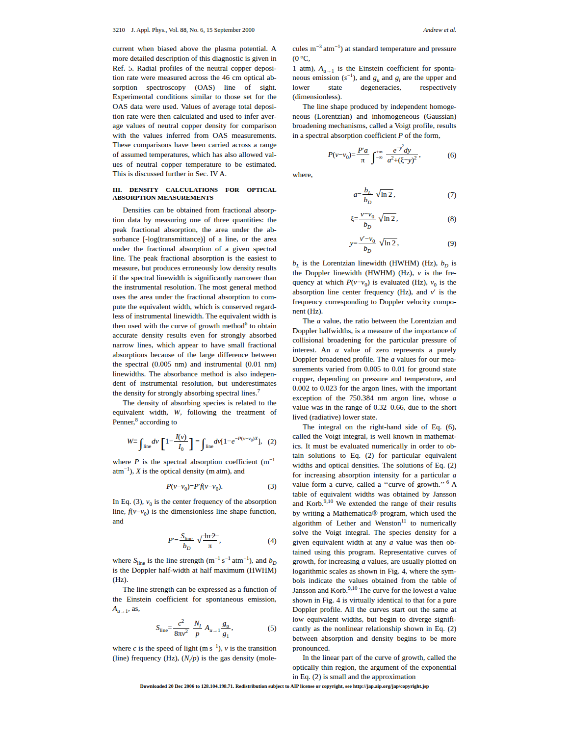3210 J. Appl. Phys., Vol. 88, No. 6, 15 September 2000
Andrew et al.
current when biased above the plasma potential. A more detailed description of this diagnostic is given in Ref. 5. Radial profiles of the neutral copper deposition rate were measured across the 46 cm optical absorption spectroscopy (OAS) line of sight. Experimental conditions similar to those set for the OAS data were used. Values of average total deposition rate were then calculated and used to infer average values of neutral copper density for comparison with the values inferred from OAS measurements. These comparisons have been carried across a range of assumed temperatures, which has also allowed values of neutral copper temperature to be estimated. This is discussed further in Sec. IV A.
III. DENSITY CALCULATIONS FOR OPTICAL ABSORPTION MEASUREMENTS
Densities can be obtained from fractional absorption data by measuring one of three quantities: the peak fractional absorption, the area under the absorbance [-log(transmittance)] of a line, or the area under the fractional absorption of a given spectral line. The peak fractional absorption is the easiest to measure, but produces erroneously low density results if the spectral linewidth is significantly narrower than the instrumental resolution. The most general method uses the area under the fractional absorption to compute the equivalent width, which is conserved regardless of instrumental linewidth. The equivalent width is then used with the curve of growth method6 to obtain accurate density results even for strongly absorbed narrow lines, which appear to have small fractional absorptions because of the large difference between the spectral (0.005 nm) and instrumental (0.01 nm) linewidths. The absorbance method is also independent of instrumental resolution, but underestimates the density for strongly absorbing spectral lines.7
The density of absorbing species is related to the equivalent width, W, following the treatment of Penner,8 according to
W≡ ∫line dv [1−I(ν) I0] = ∫line dν[1−e−P(v−v0)X], (2)
where P is the spectral absorption coefficient (m−1 atm−1), X is the optical density (m atm), and
P(v−v0)=P′f(v−v0). (3)
In Eq. (3), ν0 is the center frequency of the absorption line, f(ν−ν0) is the dimensionless line shape function, and
P′=Sline bD √ln 2 π, (4)
where Sline is the line strength (m−1 s−1 atm−1), and bD is the Doppler half-width at half maximum (HWHM) (Hz).
The line strength can be expressed as a function of the Einstein coefficient for spontaneous emission, Au→1, as,
Sline=c28πv2 Nl p Au→1gu g1, (5)
where c is the speed of light (m s−1), ν is the transition (line) frequency (Hz), (Nl/p) is the gas density (molecules m−3 atm−1) at standard temperature and pressure (0 °C,
1 atm), Au→1 is the Einstein coefficient for spontaneous emission (s−1), and gu and gl are the upper and lower state degeneracies, respectively (dimensionless).
The line shape produced by independent homogeneous (Lorentzian) and inhomogeneous (Gaussian) broadening mechanisms, called a Voigt profile, results in a spectral absorption coefficient P of the form,
P(v−v0)=P′a π ∫+∞−∞ e−y2dy a2+(ξ−y)2, (6)
where,
a=bL bD √ln 2, (7)
ξ=v−v0 bD √ln 2, (8)
y=v′−v0 bD √ln 2, (9)
bL is the Lorentzian linewidth (HWHM) (Hz), bD is the Doppler linewidth (HWHM) (Hz), ν is the frequency at which P(ν−ν0) is evaluated (Hz), ν0 is the absorption line center frequency (Hz), and ν′ is the frequency corresponding to Doppler velocity component (Hz).
The a value, the ratio between the Lorentzian and Doppler halfwidths, is a measure of the importance of collisional broadening for the particular pressure of interest. An a value of zero represents a purely Doppler broadened profile. The a values for our measurements varied from 0.005 to 0.01 for ground state copper, depending on pressure and temperature, and 0.002 to 0.023 for the argon lines, with the important exception of the 750.384 nm argon line, whose a value was in the range of 0.32–0.66, due to the short lived (radiative) lower state.
The integral on the right-hand side of Eq. (6), called the Voigt integral, is well known in mathematics. It must be evaluated numerically in order to obtain solutions to Eq. (2) for particular equivalent widths and optical densities. The solutions of Eq. (2) for increasing absorption intensity for a particular a value form a curve, called a ‘‘curve of growth.’’ 6 A table of equivalent widths was obtained by Jansson and Korb.9,10 We extended the range of their results by writing a Mathematica® program, which used the algorithm of Lether and Wenston11 to numerically solve the Voigt integral. The species density for a given equivalent width at any a value was then obtained using this program. Representative curves of growth, for increasing a values, are usually plotted on logarithmic scales as shown in Fig. 4, where the symbols indicate the values obtained from the table of Jansson and Korb.9,10 The curve for the lowest a value shown in Fig. 4 is virtually identical to that for a pure Doppler profile. All the curves start out the same at low equivalent widths, but begin to diverge significantly as the nonlinear relationship shown in Eq. (2) between absorption and density begins to be more pronounced.
In the linear part of the curve of growth, called the optically thin region, the argument of the exponential in Eq. (2) is small and the approximation
Downloaded 20 Dec 2006 to 128.104.198.71. Redistribution subject to AIP license or copyright, see http://jap.aip.org/jap/copyright.jsp